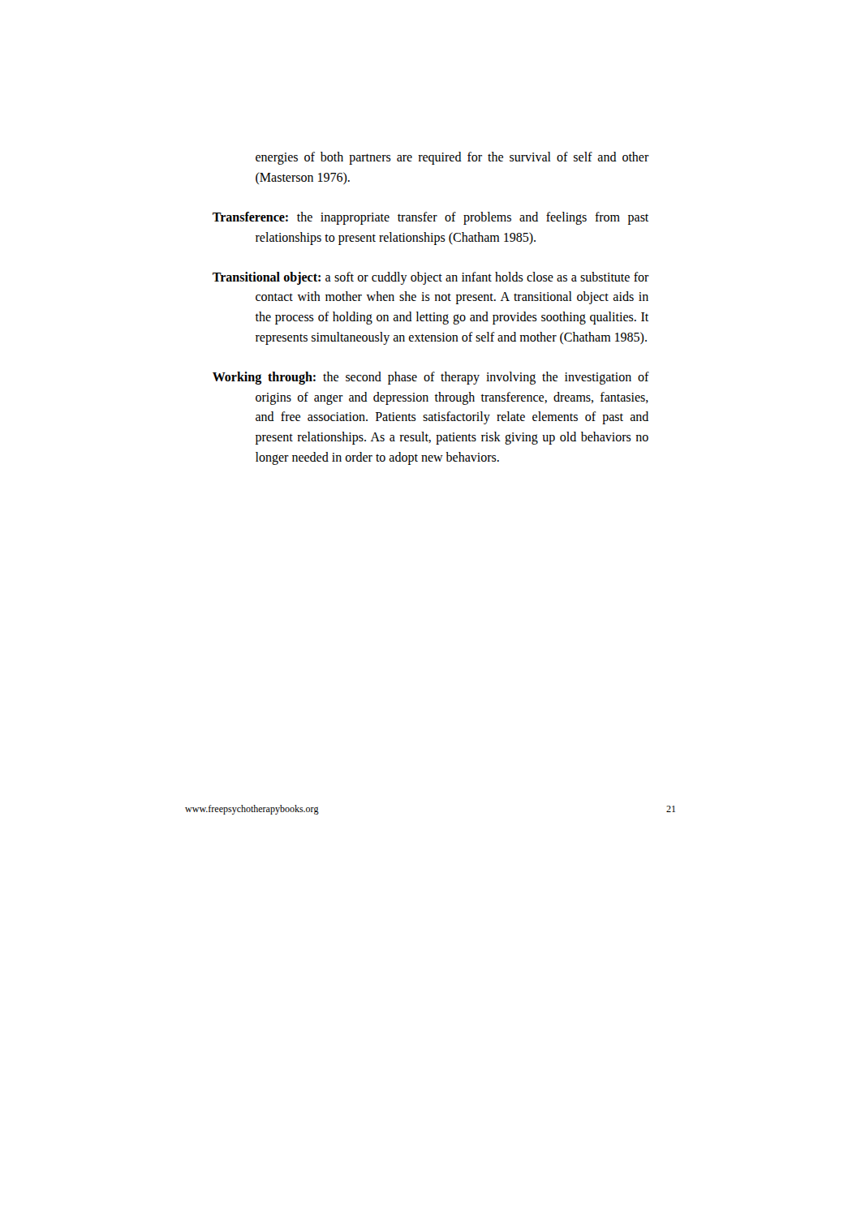energies of both partners are required for the survival of self and other (Masterson 1976).
Transference: the inappropriate transfer of problems and feelings from past relationships to present relationships (Chatham 1985).
Transitional object: a soft or cuddly object an infant holds close as a substitute for contact with mother when she is not present. A transitional object aids in the process of holding on and letting go and provides soothing qualities. It represents simultaneously an extension of self and mother (Chatham 1985).
Working through: the second phase of therapy involving the investigation of origins of anger and depression through transference, dreams, fantasies, and free association. Patients satisfactorily relate elements of past and present relationships. As a result, patients risk giving up old behaviors no longer needed in order to adopt new behaviors.
www.freepsychotherapybooks.org 21